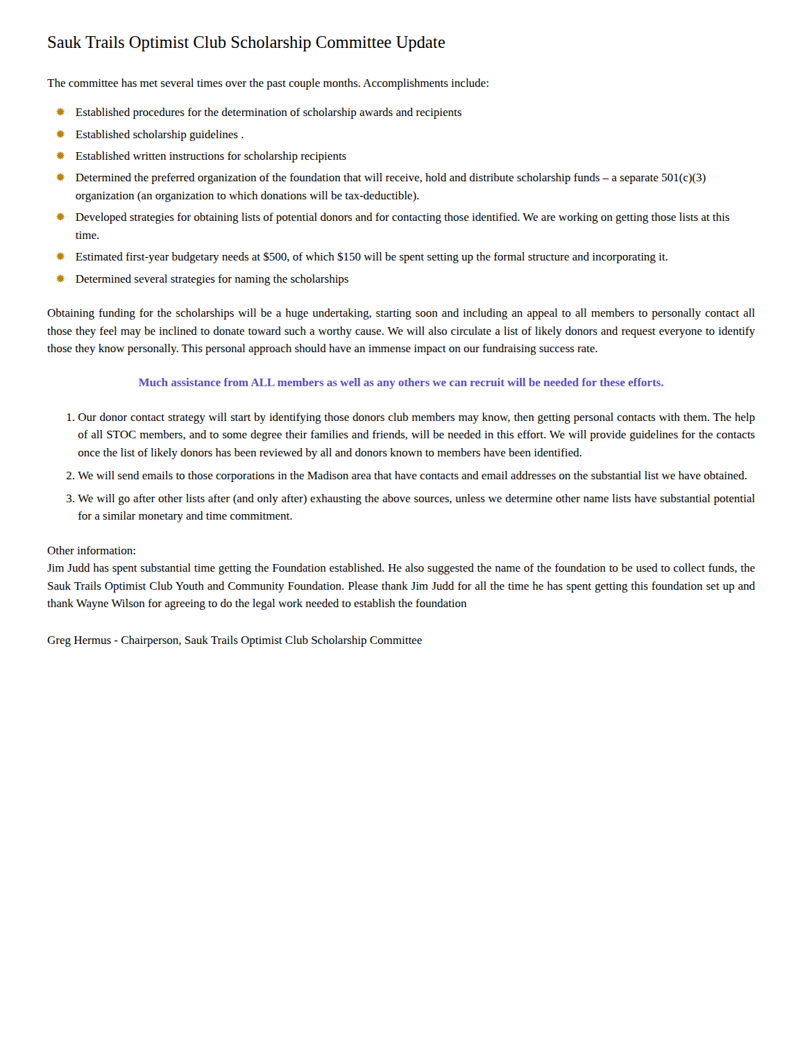Sauk Trails Optimist Club Scholarship Committee Update
The committee has met several times over the past couple months. Accomplishments include:
Established procedures for the determination of scholarship awards and recipients
Established scholarship guidelines .
Established written instructions for scholarship recipients
Determined the preferred organization of the foundation that will receive, hold and distribute scholarship funds – a separate 501(c)(3) organization (an organization to which donations will be tax-deductible).
Developed strategies for obtaining lists of potential donors and for contacting those identified. We are working on getting those lists at this time.
Estimated first-year budgetary needs at $500, of which $150 will be spent setting up the formal structure and incorporating it.
Determined several strategies for naming the scholarships
Obtaining funding for the scholarships will be a huge undertaking, starting soon and including an appeal to all members to personally contact all those they feel may be inclined to donate toward such a worthy cause. We will also circulate a list of likely donors and request everyone to identify those they know personally. This personal approach should have an immense impact on our fundraising success rate.
Much assistance from ALL members as well as any others we can recruit will be needed for these efforts.
Our donor contact strategy will start by identifying those donors club members may know, then getting personal contacts with them. The help of all STOC members, and to some degree their families and friends, will be needed in this effort. We will provide guidelines for the contacts once the list of likely donors has been reviewed by all and donors known to members have been identified.
We will send emails to those corporations in the Madison area that have contacts and email addresses on the substantial list we have obtained.
We will go after other lists after (and only after) exhausting the above sources, unless we determine other name lists have substantial potential for a similar monetary and time commitment.
Other information:
Jim Judd has spent substantial time getting the Foundation established. He also suggested the name of the foundation to be used to collect funds, the Sauk Trails Optimist Club Youth and Community Foundation. Please thank Jim Judd for all the time he has spent getting this foundation set up and thank Wayne Wilson for agreeing to do the legal work needed to establish the foundation
Greg Hermus - Chairperson, Sauk Trails Optimist Club Scholarship Committee